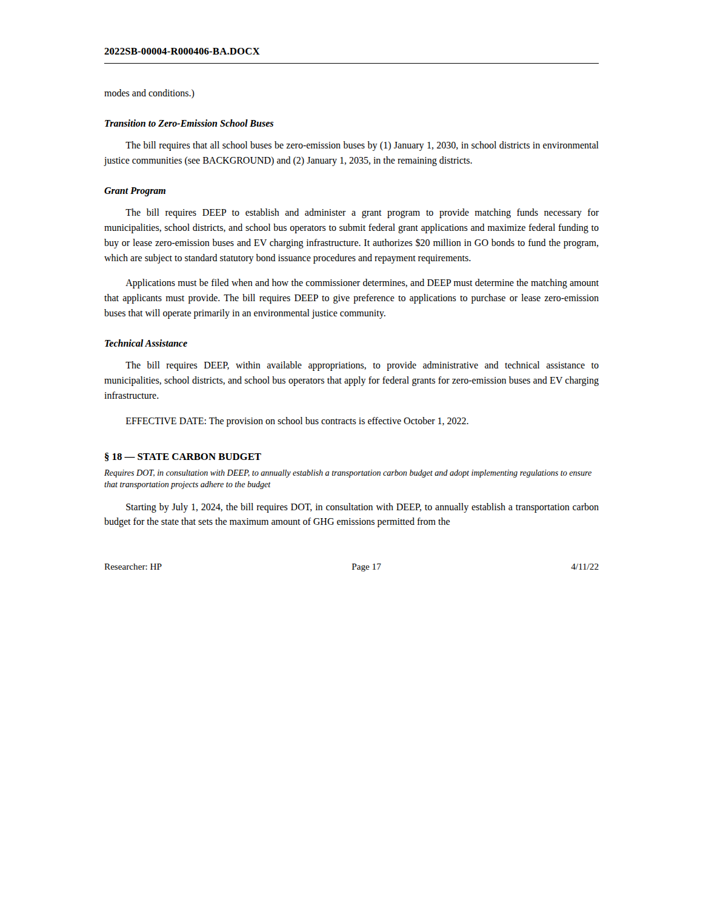2022SB-00004-R000406-BA.DOCX
modes and conditions.)
Transition to Zero-Emission School Buses
The bill requires that all school buses be zero-emission buses by (1) January 1, 2030, in school districts in environmental justice communities (see BACKGROUND) and (2) January 1, 2035, in the remaining districts.
Grant Program
The bill requires DEEP to establish and administer a grant program to provide matching funds necessary for municipalities, school districts, and school bus operators to submit federal grant applications and maximize federal funding to buy or lease zero-emission buses and EV charging infrastructure. It authorizes $20 million in GO bonds to fund the program, which are subject to standard statutory bond issuance procedures and repayment requirements.
Applications must be filed when and how the commissioner determines, and DEEP must determine the matching amount that applicants must provide. The bill requires DEEP to give preference to applications to purchase or lease zero-emission buses that will operate primarily in an environmental justice community.
Technical Assistance
The bill requires DEEP, within available appropriations, to provide administrative and technical assistance to municipalities, school districts, and school bus operators that apply for federal grants for zero-emission buses and EV charging infrastructure.
EFFECTIVE DATE: The provision on school bus contracts is effective October 1, 2022.
§ 18 — STATE CARBON BUDGET
Requires DOT, in consultation with DEEP, to annually establish a transportation carbon budget and adopt implementing regulations to ensure that transportation projects adhere to the budget
Starting by July 1, 2024, the bill requires DOT, in consultation with DEEP, to annually establish a transportation carbon budget for the state that sets the maximum amount of GHG emissions permitted from the
Researcher: HP Page 17 4/11/22